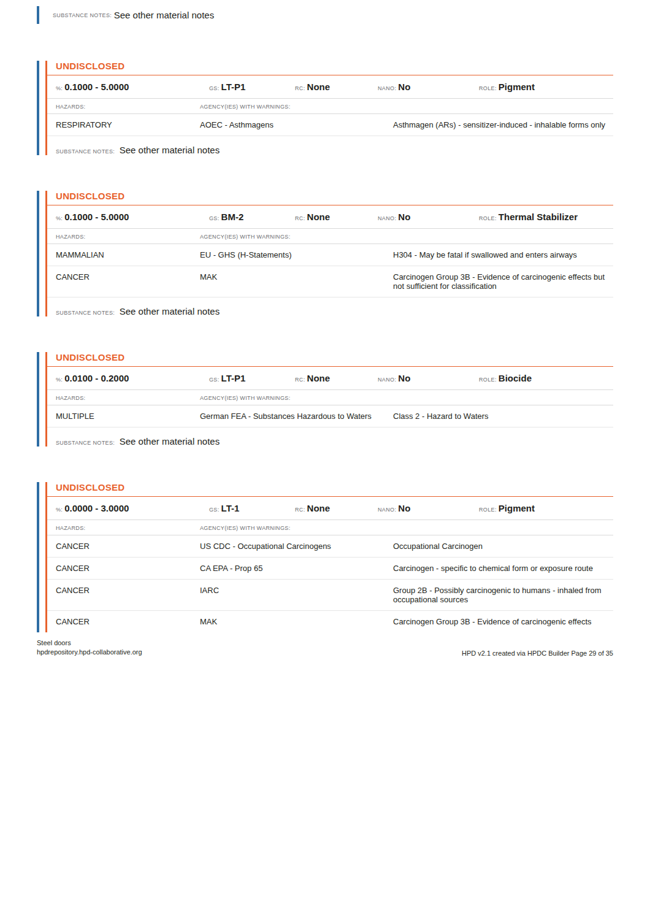SUBSTANCE NOTES: See other material notes
UNDISCLOSED
%: 0.1000 - 5.0000
GS: LT-P1
RC: None
NANO: No
ROLE: Pigment
HAZARDS:
AGENCY(IES) WITH WARNINGS:
RESPIRATORY
AOEC - Asthmagens
Asthmagen (ARs) - sensitizer-induced - inhalable forms only
SUBSTANCE NOTES: See other material notes
UNDISCLOSED
%: 0.1000 - 5.0000
GS: BM-2
RC: None
NANO: No
ROLE: Thermal Stabilizer
HAZARDS:
AGENCY(IES) WITH WARNINGS:
MAMMALIAN
EU - GHS (H-Statements)
H304 - May be fatal if swallowed and enters airways
CANCER
MAK
Carcinogen Group 3B - Evidence of carcinogenic effects but not sufficient for classification
SUBSTANCE NOTES: See other material notes
UNDISCLOSED
%: 0.0100 - 0.2000
GS: LT-P1
RC: None
NANO: No
ROLE: Biocide
HAZARDS:
AGENCY(IES) WITH WARNINGS:
MULTIPLE
German FEA - Substances Hazardous to Waters
Class 2 - Hazard to Waters
SUBSTANCE NOTES: See other material notes
UNDISCLOSED
%: 0.0000 - 3.0000
GS: LT-1
RC: None
NANO: No
ROLE: Pigment
HAZARDS:
AGENCY(IES) WITH WARNINGS:
CANCER
US CDC - Occupational Carcinogens
Occupational Carcinogen
CANCER
CA EPA - Prop 65
Carcinogen - specific to chemical form or exposure route
CANCER
IARC
Group 2B - Possibly carcinogenic to humans - inhaled from occupational sources
CANCER
MAK
Carcinogen Group 3B - Evidence of carcinogenic effects
Steel doors
hpdrepository.hpd-collaborative.org
HPD v2.1 created via HPDC Builder Page 29 of 35